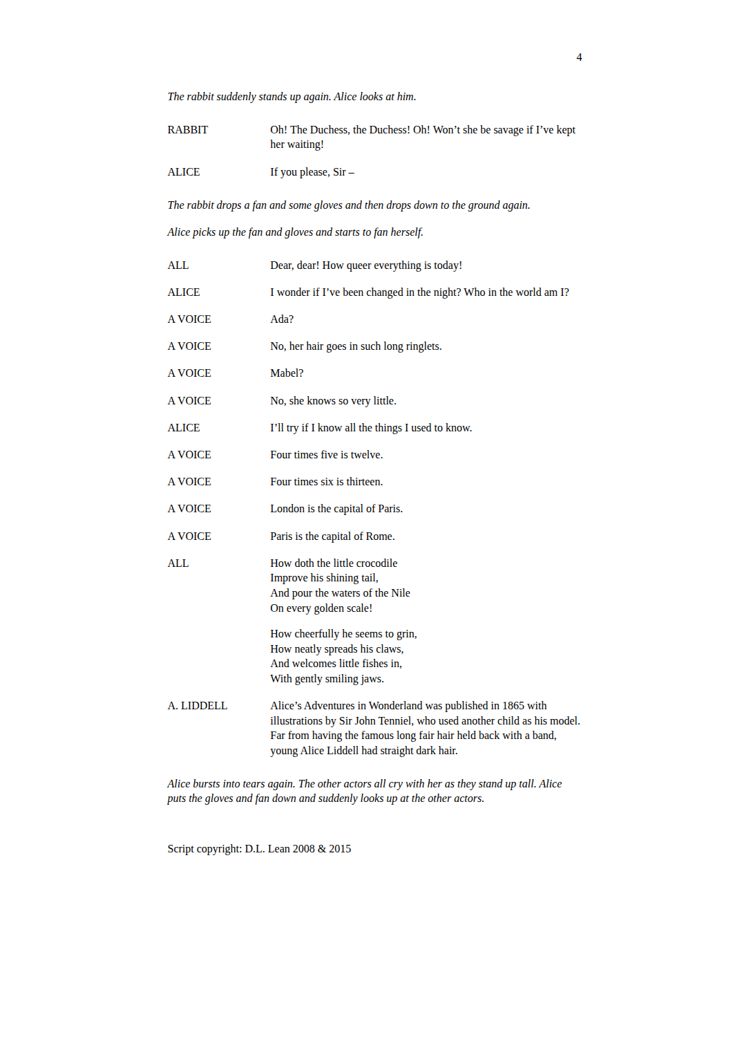4
The rabbit suddenly stands up again. Alice looks at him.
| RABBIT | Oh! The Duchess, the Duchess! Oh! Won’t she be savage if I’ve kept her waiting! |
| ALICE | If you please, Sir – |
The rabbit drops a fan and some gloves and then drops down to the ground again.
Alice picks up the fan and gloves and starts to fan herself.
| ALL | Dear, dear! How queer everything is today! |
| ALICE | I wonder if I’ve been changed in the night? Who in the world am I? |
| A VOICE | Ada? |
| A VOICE | No, her hair goes in such long ringlets. |
| A VOICE | Mabel? |
| A VOICE | No, she knows so very little. |
| ALICE | I’ll try if I know all the things I used to know. |
| A VOICE | Four times five is twelve. |
| A VOICE | Four times six is thirteen. |
| A VOICE | London is the capital of Paris. |
| A VOICE | Paris is the capital of Rome. |
| ALL | How doth the little crocodile Improve his shining tail, And pour the waters of the Nile On every golden scale! How cheerfully he seems to grin, How neatly spreads his claws, And welcomes little fishes in, With gently smiling jaws. |
| A. LIDDELL | Alice’s Adventures in Wonderland was published in 1865 with illustrations by Sir John Tenniel, who used another child as his model. Far from having the famous long fair hair held back with a band, young Alice Liddell had straight dark hair. |
Alice bursts into tears again. The other actors all cry with her as they stand up tall. Alice puts the gloves and fan down and suddenly looks up at the other actors.
Script copyright: D.L. Lean 2008 & 2015